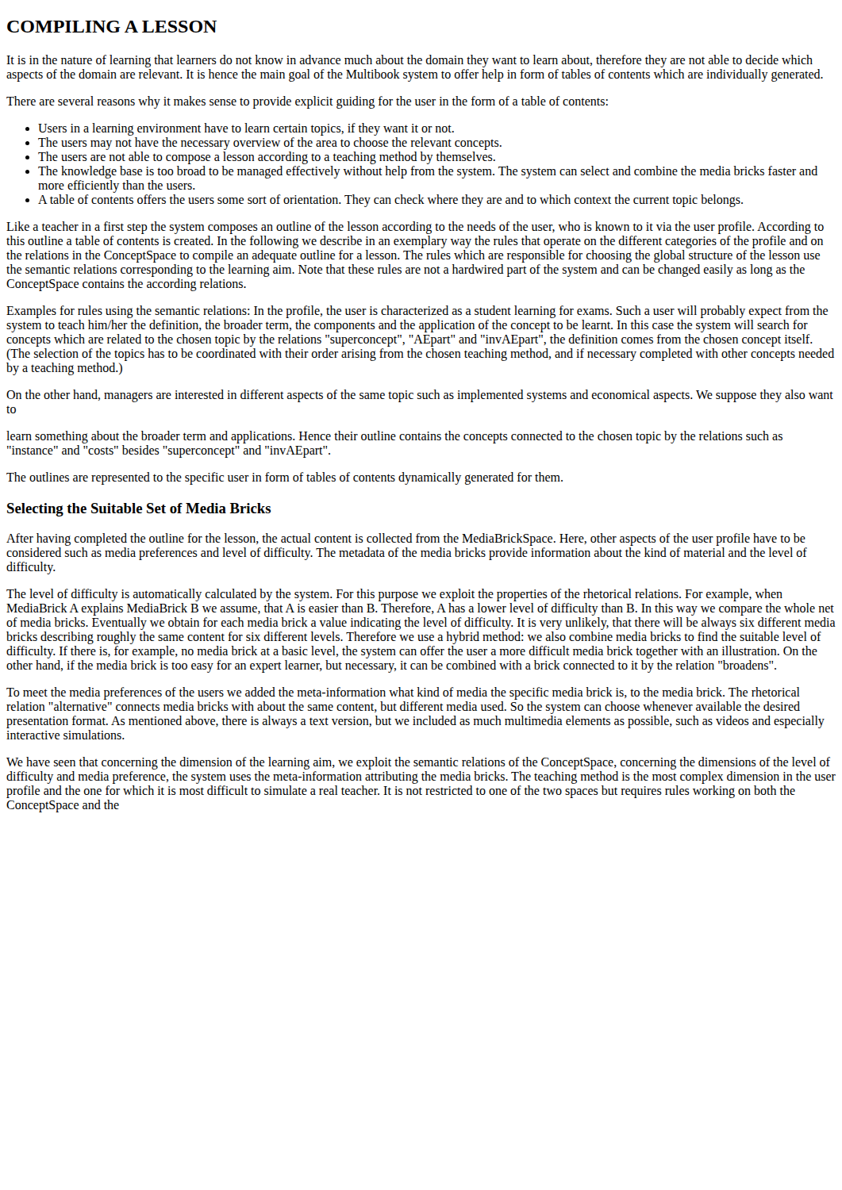COMPILING A LESSON
It is in the nature of learning that learners do not know in advance much about the domain they want to learn about, therefore they are not able to decide which aspects of the domain are relevant. It is hence the main goal of the Multibook system to offer help in form of tables of contents which are individually generated.
There are several reasons why it makes sense to provide explicit guiding for the user in the form of a table of contents:
Users in a learning environment have to learn certain topics, if they want it or not.
The users may not have the necessary overview of the area to choose the relevant concepts.
The users are not able to compose a lesson according to a teaching method by themselves.
The knowledge base is too broad to be managed effectively without help from the system. The system can select and combine the media bricks faster and more efficiently than the users.
A table of contents offers the users some sort of orientation. They can check where they are and to which context the current topic belongs.
Like a teacher in a first step the system composes an outline of the lesson according to the needs of the user, who is known to it via the user profile. According to this outline a table of contents is created. In the following we describe in an exemplary way the rules that operate on the different categories of the profile and on the relations in the ConceptSpace to compile an adequate outline for a lesson. The rules which are responsible for choosing the global structure of the lesson use the semantic relations corresponding to the learning aim. Note that these rules are not a hardwired part of the system and can be changed easily as long as the ConceptSpace contains the according relations.
Examples for rules using the semantic relations: In the profile, the user is characterized as a student learning for exams. Such a user will probably expect from the system to teach him/her the definition, the broader term, the components and the application of the concept to be learnt. In this case the system will search for concepts which are related to the chosen topic by the relations "superconcept", "AEpart" and "invAEpart", the definition comes from the chosen concept itself. (The selection of the topics has to be coordinated with their order arising from the chosen teaching method, and if necessary completed with other concepts needed by a teaching method.)
On the other hand, managers are interested in different aspects of the same topic such as implemented systems and economical aspects. We suppose they also want to
learn something about the broader term and applications. Hence their outline contains the concepts connected to the chosen topic by the relations such as "instance" and "costs" besides "superconcept" and "invAEpart".
The outlines are represented to the specific user in form of tables of contents dynamically generated for them.
Selecting the Suitable Set of Media Bricks
After having completed the outline for the lesson, the actual content is collected from the MediaBrickSpace. Here, other aspects of the user profile have to be considered such as media preferences and level of difficulty. The metadata of the media bricks provide information about the kind of material and the level of difficulty.
The level of difficulty is automatically calculated by the system. For this purpose we exploit the properties of the rhetorical relations. For example, when MediaBrick A explains MediaBrick B we assume, that A is easier than B. Therefore, A has a lower level of difficulty than B. In this way we compare the whole net of media bricks. Eventually we obtain for each media brick a value indicating the level of difficulty. It is very unlikely, that there will be always six different media bricks describing roughly the same content for six different levels. Therefore we use a hybrid method: we also combine media bricks to find the suitable level of difficulty. If there is, for example, no media brick at a basic level, the system can offer the user a more difficult media brick together with an illustration. On the other hand, if the media brick is too easy for an expert learner, but necessary, it can be combined with a brick connected to it by the relation "broadens".
To meet the media preferences of the users we added the meta-information what kind of media the specific media brick is, to the media brick. The rhetorical relation "alternative" connects media bricks with about the same content, but different media used. So the system can choose whenever available the desired presentation format. As mentioned above, there is always a text version, but we included as much multimedia elements as possible, such as videos and especially interactive simulations.
We have seen that concerning the dimension of the learning aim, we exploit the semantic relations of the ConceptSpace, concerning the dimensions of the level of difficulty and media preference, the system uses the meta-information attributing the media bricks. The teaching method is the most complex dimension in the user profile and the one for which it is most difficult to simulate a real teacher. It is not restricted to one of the two spaces but requires rules working on both the ConceptSpace and the